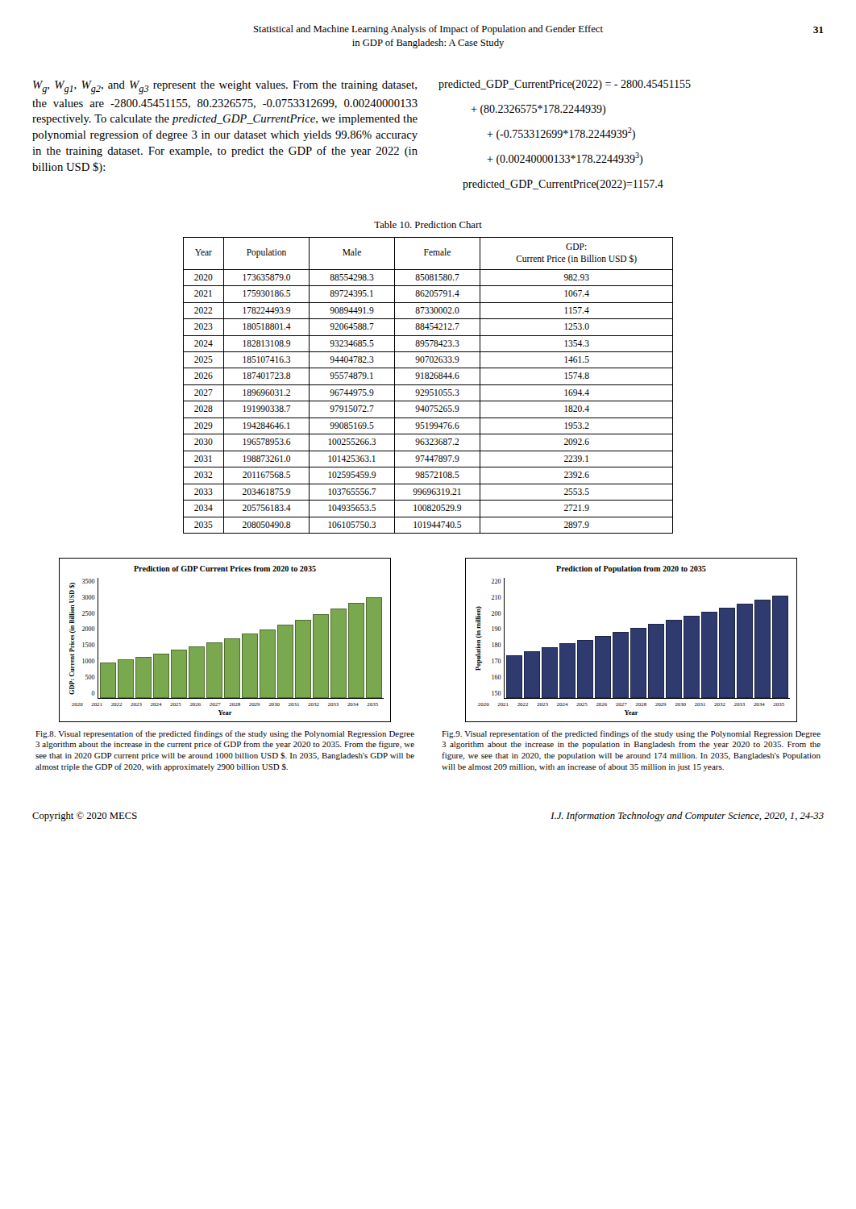31 Statistical and Machine Learning Analysis of Impact of Population and Gender Effect in GDP of Bangladesh: A Case Study
Wg, Wg1, Wg2, and Wg3 represent the weight values. From the training dataset, the values are -2800.45451155, 80.2326575, -0.0753312699, 0.00240000133 respectively. To calculate the predicted_GDP_CurrentPrice, we implemented the polynomial regression of degree 3 in our dataset which yields 99.86% accuracy in the training dataset. For example, to predict the GDP of the year 2022 (in billion USD $):
predicted_GDP_CurrentPrice(2022) = - 2800.45451155
+ (80.2326575*178.2244939)
+ (-0.753312699*178.22449392)
+ (0.00240000133*178.22449393)
predicted_GDP_CurrentPrice(2022)=1157.4
Table 10. Prediction Chart
| Year | Population | Male | Female | GDP: Current Price (in Billion USD $) |
| --- | --- | --- | --- | --- |
| 2020 | 173635879.0 | 88554298.3 | 85081580.7 | 982.93 |
| 2021 | 175930186.5 | 89724395.1 | 86205791.4 | 1067.4 |
| 2022 | 178224493.9 | 90894491.9 | 87330002.0 | 1157.4 |
| 2023 | 180518801.4 | 92064588.7 | 88454212.7 | 1253.0 |
| 2024 | 182813108.9 | 93234685.5 | 89578423.3 | 1354.3 |
| 2025 | 185107416.3 | 94404782.3 | 90702633.9 | 1461.5 |
| 2026 | 187401723.8 | 95574879.1 | 91826844.6 | 1574.8 |
| 2027 | 189696031.2 | 96744975.9 | 92951055.3 | 1694.4 |
| 2028 | 191990338.7 | 97915072.7 | 94075265.9 | 1820.4 |
| 2029 | 194284646.1 | 99085169.5 | 95199476.6 | 1953.2 |
| 2030 | 196578953.6 | 100255266.3 | 96323687.2 | 2092.6 |
| 2031 | 198873261.0 | 101425363.1 | 97447897.9 | 2239.1 |
| 2032 | 201167568.5 | 102595459.9 | 98572108.5 | 2392.6 |
| 2033 | 203461875.9 | 103765556.7 | 99696319.21 | 2553.5 |
| 2034 | 205756183.4 | 104935653.5 | 100820529.9 | 2721.9 |
| 2035 | 208050490.8 | 106105750.3 | 101944740.5 | 2897.9 |
Prediction of GDP Current Prices from 2020 to 2035
GDP: Current Prices (in Billion USD $)
3500 3000 2500 2000 1500 1000 500 0
2020202120222023202420252026202720282029203020312032203320342035
Year
Fig.8. Visual representation of the predicted findings of the study using the Polynomial Regression Degree 3 algorithm about the increase in the current price of GDP from the year 2020 to 2035. From the figure, we see that in 2020 GDP current price will be around 1000 billion USD $. In 2035, Bangladesh's GDP will be almost triple the GDP of 2020, with approximately 2900 billion USD $.
Prediction of Population from 2020 to 2035
Population (in million)
220 210 200 190 180 170 160 150
2020202120222023202420252026202720282029203020312032203320342035
Year
Fig.9. Visual representation of the predicted findings of the study using the Polynomial Regression Degree 3 algorithm about the increase in the population in Bangladesh from the year 2020 to 2035. From the figure, we see that in 2020, the population will be around 174 million. In 2035, Bangladesh's Population will be almost 209 million, with an increase of about 35 million in just 15 years.
Copyright © 2020 MECS
I.J. Information Technology and Computer Science, 2020, 1, 24-33